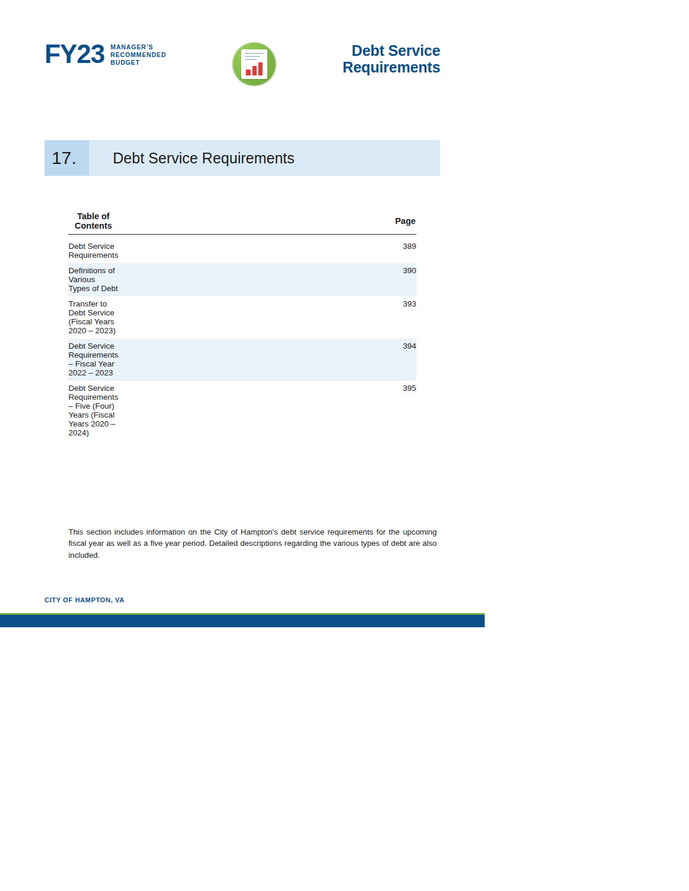FY23
Manager’s
Recommended
Budget
Debt Service
Requirements
17.
Debt Service Requirements
| Table of Contents | Page |
| --- | --- |
| Debt Service Requirements | 389 |
| Definitions of Various Types of Debt | 390 |
| Transfer to Debt Service (Fiscal Years 2020 – 2023) | 393 |
| Debt Service Requirements – Fiscal Year 2022 – 2023 | 394 |
| Debt Service Requirements – Five (Four) Years (Fiscal Years 2020 – 2024) | 395 |
This section includes information on the City of Hampton’s debt service requirements for the upcoming fiscal year as well as a five year period. Detailed descriptions regarding the various types of debt are also included.
CITY OF HAMPTON, VA